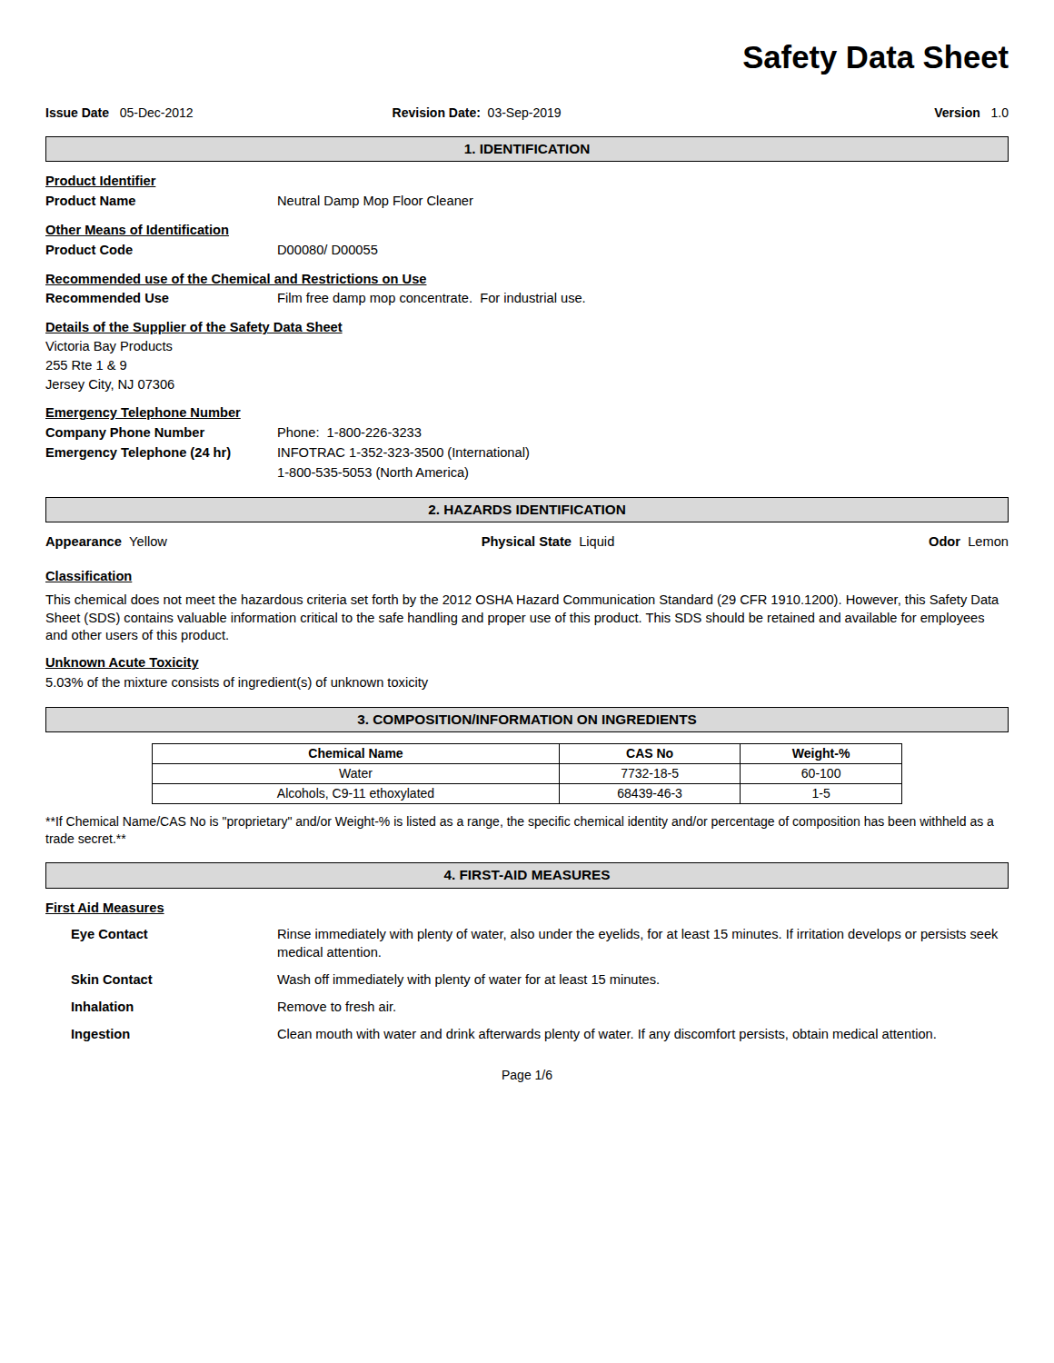Safety Data Sheet
Issue Date 05-Dec-2012
Revision Date: 03-Sep-2019
Version 1.0
1. IDENTIFICATION
Product Identifier
Product Name
Neutral Damp Mop Floor Cleaner
Other Means of Identification
Product Code
D00080/ D00055
Recommended use of the Chemical and Restrictions on Use
Recommended Use
Film free damp mop concentrate. For industrial use.
Details of the Supplier of the Safety Data Sheet
Victoria Bay Products
255 Rte 1 & 9
Jersey City, NJ 07306
Emergency Telephone Number
Company Phone Number
Phone: 1-800-226-3233
Emergency Telephone (24 hr)
INFOTRAC 1-352-323-3500 (International)
1-800-535-5053 (North America)
2. HAZARDS IDENTIFICATION
Appearance Yellow
Physical State Liquid
Odor Lemon
Classification
This chemical does not meet the hazardous criteria set forth by the 2012 OSHA Hazard Communication Standard (29 CFR 1910.1200). However, this Safety Data Sheet (SDS) contains valuable information critical to the safe handling and proper use of this product. This SDS should be retained and available for employees and other users of this product.
Unknown Acute Toxicity
5.03% of the mixture consists of ingredient(s) of unknown toxicity
3. COMPOSITION/INFORMATION ON INGREDIENTS
| Chemical Name | CAS No | Weight-% |
| --- | --- | --- |
| Water | 7732-18-5 | 60-100 |
| Alcohols, C9-11 ethoxylated | 68439-46-3 | 1-5 |
**If Chemical Name/CAS No is "proprietary" and/or Weight-% is listed as a range, the specific chemical identity and/or percentage of composition has been withheld as a trade secret.**
4. FIRST-AID MEASURES
First Aid Measures
Eye Contact
Rinse immediately with plenty of water, also under the eyelids, for at least 15 minutes. If irritation develops or persists seek medical attention.
Skin Contact
Wash off immediately with plenty of water for at least 15 minutes.
Inhalation
Remove to fresh air.
Ingestion
Clean mouth with water and drink afterwards plenty of water. If any discomfort persists, obtain medical attention.
Page 1/6